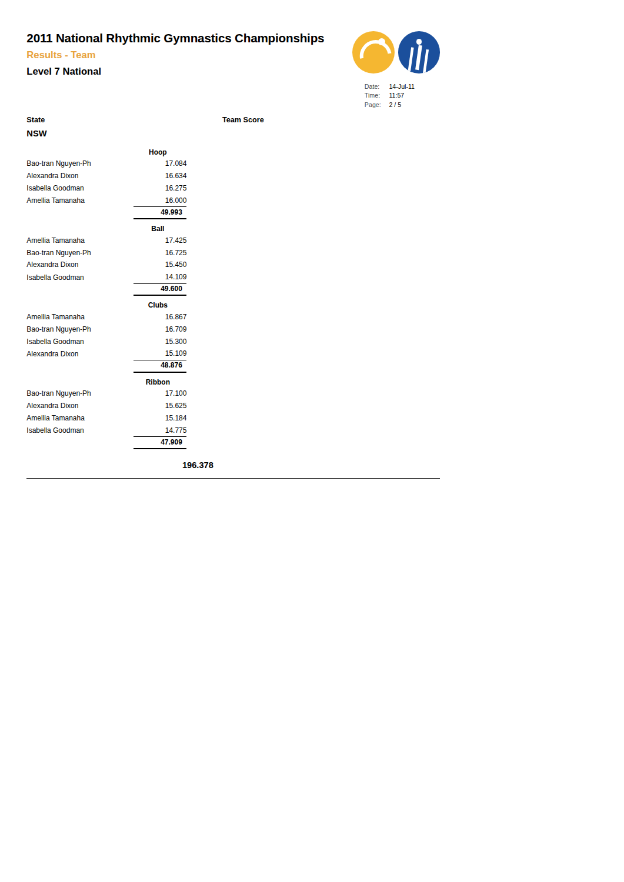2011 National Rhythmic Gymnastics Championships
Results - Team
Level 7 National
Date: 14-Jul-11
Time: 11:57
Page: 2 / 5
State Team Score
NSW
| | Hoop | |
| Bao-tran Nguyen-Ph | 17.084 | |
| Alexandra Dixon | 16.634 | |
| Isabella Goodman | 16.275 | |
| Amellia Tamanaha | 16.000 | |
| | 49.993 | |
| | Ball | |
| Amellia Tamanaha | 17.425 | |
| Bao-tran Nguyen-Ph | 16.725 | |
| Alexandra Dixon | 15.450 | |
| Isabella Goodman | 14.109 | |
| | 49.600 | |
| | Clubs | |
| Amellia Tamanaha | 16.867 | |
| Bao-tran Nguyen-Ph | 16.709 | |
| Isabella Goodman | 15.300 | |
| Alexandra Dixon | 15.109 | |
| | 48.876 | |
| | Ribbon | |
| Bao-tran Nguyen-Ph | 17.100 | |
| Alexandra Dixon | 15.625 | |
| Amellia Tamanaha | 15.184 | |
| Isabella Goodman | 14.775 | |
| | 47.909 | |
196.378